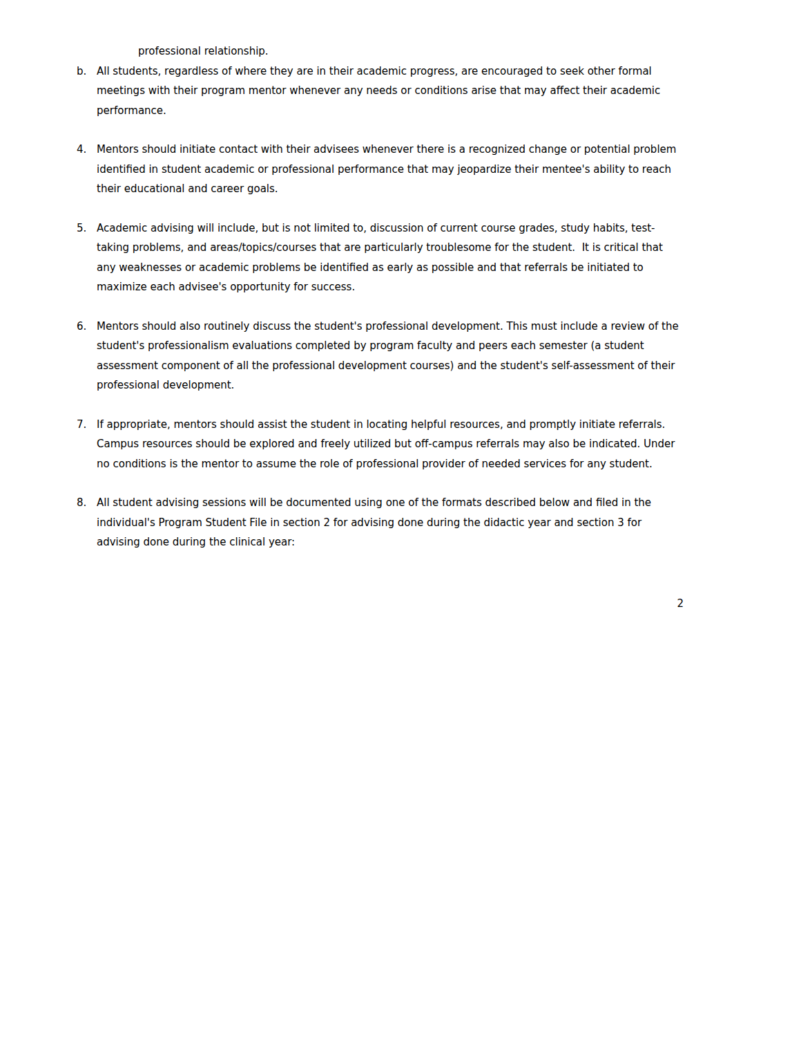professional relationship.
All students, regardless of where they are in their academic progress, are encouraged to seek other formal meetings with their program mentor whenever any needs or conditions arise that may affect their academic performance.
Mentors should initiate contact with their advisees whenever there is a recognized change or potential problem identified in student academic or professional performance that may jeopardize their mentee's ability to reach their educational and career goals.
Academic advising will include, but is not limited to, discussion of current course grades, study habits, test-taking problems, and areas/topics/courses that are particularly troublesome for the student. It is critical that any weaknesses or academic problems be identified as early as possible and that referrals be initiated to maximize each advisee's opportunity for success.
Mentors should also routinely discuss the student's professional development. This must include a review of the student's professionalism evaluations completed by program faculty and peers each semester (a student assessment component of all the professional development courses) and the student's self-assessment of their professional development.
If appropriate, mentors should assist the student in locating helpful resources, and promptly initiate referrals. Campus resources should be explored and freely utilized but off-campus referrals may also be indicated. Under no conditions is the mentor to assume the role of professional provider of needed services for any student.
All student advising sessions will be documented using one of the formats described below and filed in the individual's Program Student File in section 2 for advising done during the didactic year and section 3 for advising done during the clinical year:
2